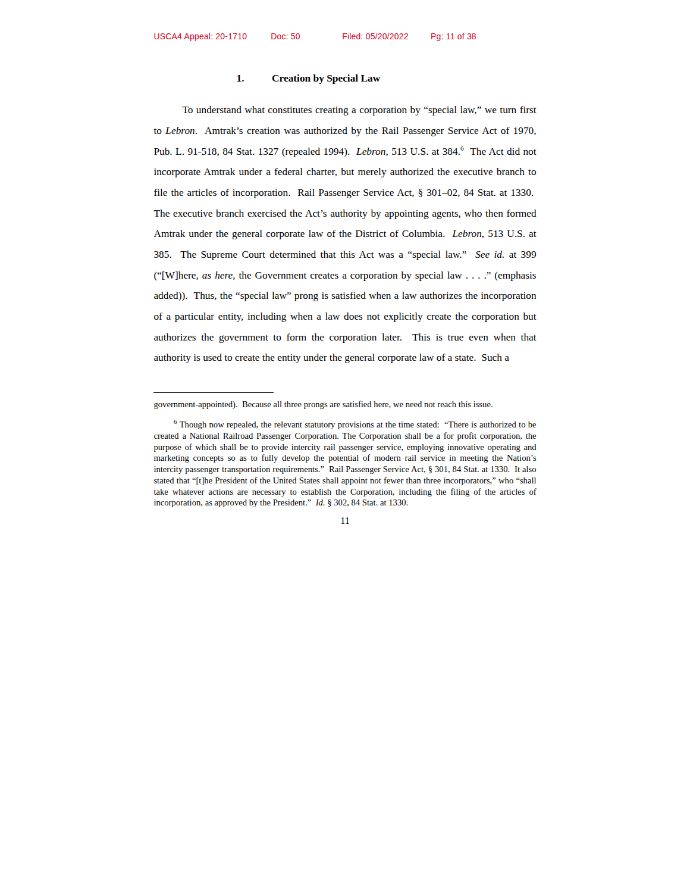USCA4 Appeal: 20-1710 Doc: 50 Filed: 05/20/2022 Pg: 11 of 38
1. Creation by Special Law
To understand what constitutes creating a corporation by “special law,” we turn first to Lebron. Amtrak’s creation was authorized by the Rail Passenger Service Act of 1970, Pub. L. 91-518, 84 Stat. 1327 (repealed 1994). Lebron, 513 U.S. at 384.6 The Act did not incorporate Amtrak under a federal charter, but merely authorized the executive branch to file the articles of incorporation. Rail Passenger Service Act, § 301–02, 84 Stat. at 1330. The executive branch exercised the Act’s authority by appointing agents, who then formed Amtrak under the general corporate law of the District of Columbia. Lebron, 513 U.S. at 385. The Supreme Court determined that this Act was a “special law.” See id. at 399 (“[W]here, as here, the Government creates a corporation by special law . . . .” (emphasis added)). Thus, the “special law” prong is satisfied when a law authorizes the incorporation of a particular entity, including when a law does not explicitly create the corporation but authorizes the government to form the corporation later. This is true even when that authority is used to create the entity under the general corporate law of a state. Such a
government-appointed). Because all three prongs are satisfied here, we need not reach this issue.
6 Though now repealed, the relevant statutory provisions at the time stated: “There is authorized to be created a National Railroad Passenger Corporation. The Corporation shall be a for profit corporation, the purpose of which shall be to provide intercity rail passenger service, employing innovative operating and marketing concepts so as to fully develop the potential of modern rail service in meeting the Nation’s intercity passenger transportation requirements.” Rail Passenger Service Act, § 301, 84 Stat. at 1330. It also stated that “[t]he President of the United States shall appoint not fewer than three incorporators,” who “shall take whatever actions are necessary to establish the Corporation, including the filing of the articles of incorporation, as approved by the President.” Id. § 302, 84 Stat. at 1330.
11